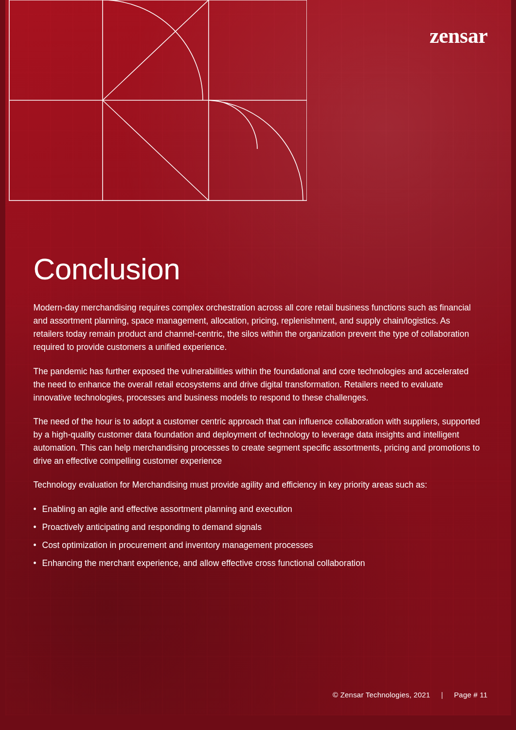zensar
Conclusion
Modern-day merchandising requires complex orchestration across all core retail business functions such as financial and assortment planning, space management, allocation, pricing, replenishment, and supply chain/logistics. As retailers today remain product and channel-centric, the silos within the organization prevent the type of collaboration required to provide customers a unified experience.
The pandemic has further exposed the vulnerabilities within the foundational and core technologies and accelerated the need to enhance the overall retail ecosystems and drive digital transformation. Retailers need to evaluate innovative technologies, processes and business models to respond to these challenges.
The need of the hour is to adopt a customer centric approach that can influence collaboration with suppliers, supported by a high-quality customer data foundation and deployment of technology to leverage data insights and intelligent automation. This can help merchandising processes to create segment specific assortments, pricing and promotions to drive an effective compelling customer experience
Technology evaluation for Merchandising must provide agility and efficiency in key priority areas such as:
Enabling an agile and effective assortment planning and execution
Proactively anticipating and responding to demand signals
Cost optimization in procurement and inventory management processes
Enhancing the merchant experience, and allow effective cross functional collaboration
© Zensar Technologies, 2021 | Page # 11